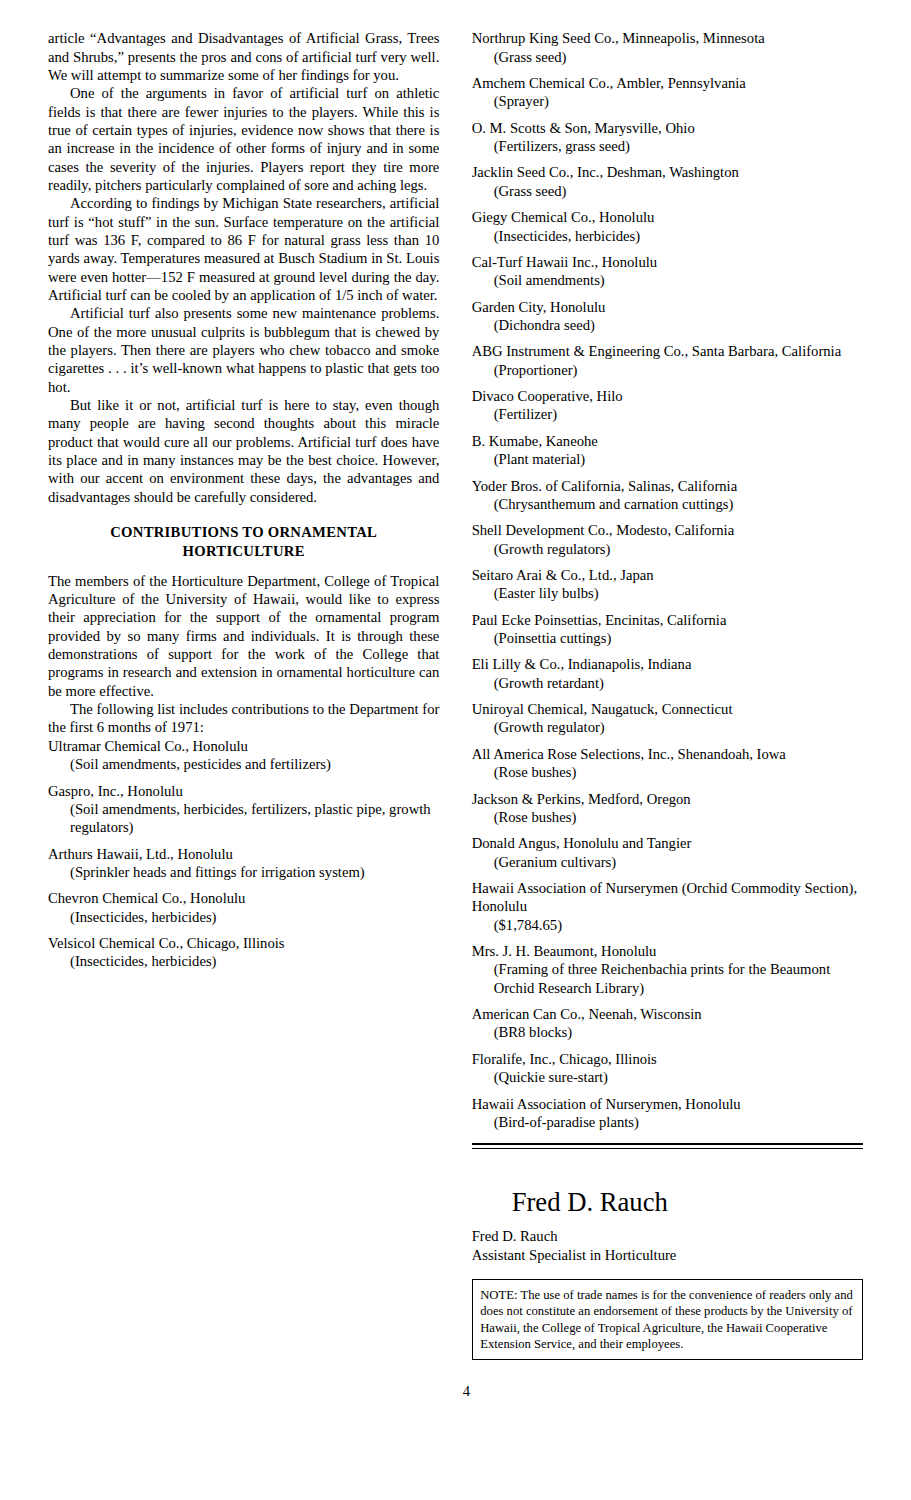article “Advantages and Disadvantages of Artificial Grass, Trees and Shrubs,” presents the pros and cons of artificial turf very well. We will attempt to summarize some of her findings for you.
One of the arguments in favor of artificial turf on athletic fields is that there are fewer injuries to the players. While this is true of certain types of injuries, evidence now shows that there is an increase in the incidence of other forms of injury and in some cases the severity of the injuries. Players report they tire more readily, pitchers particularly complained of sore and aching legs.
According to findings by Michigan State researchers, artificial turf is “hot stuff” in the sun. Surface temperature on the artificial turf was 136 F, compared to 86 F for natural grass less than 10 yards away. Temperatures measured at Busch Stadium in St. Louis were even hotter—152 F measured at ground level during the day. Artificial turf can be cooled by an application of 1/5 inch of water.
Artificial turf also presents some new maintenance problems. One of the more unusual culprits is bubblegum that is chewed by the players. Then there are players who chew tobacco and smoke cigarettes . . . it’s well-known what happens to plastic that gets too hot.
But like it or not, artificial turf is here to stay, even though many people are having second thoughts about this miracle product that would cure all our problems. Artificial turf does have its place and in many instances may be the best choice. However, with our accent on environment these days, the advantages and disadvantages should be carefully considered.
Contributions to Ornamental Horticulture
The members of the Horticulture Department, College of Tropical Agriculture of the University of Hawaii, would like to express their appreciation for the support of the ornamental program provided by so many firms and individuals. It is through these demonstrations of support for the work of the College that programs in research and extension in ornamental horticulture can be more effective.
The following list includes contributions to the Department for the first 6 months of 1971:
Ultramar Chemical Co., Honolulu(Soil amendments, pesticides and fertilizers)
Gaspro, Inc., Honolulu(Soil amendments, herbicides, fertilizers, plastic pipe, growth regulators)
Arthurs Hawaii, Ltd., Honolulu(Sprinkler heads and fittings for irrigation system)
Chevron Chemical Co., Honolulu(Insecticides, herbicides)
Velsicol Chemical Co., Chicago, Illinois(Insecticides, herbicides)
Northrup King Seed Co., Minneapolis, Minnesota(Grass seed)
Amchem Chemical Co., Ambler, Pennsylvania(Sprayer)
O. M. Scotts & Son, Marysville, Ohio(Fertilizers, grass seed)
Jacklin Seed Co., Inc., Deshman, Washington(Grass seed)
Giegy Chemical Co., Honolulu(Insecticides, herbicides)
Cal-Turf Hawaii Inc., Honolulu(Soil amendments)
Garden City, Honolulu(Dichondra seed)
ABG Instrument & Engineering Co., Santa Barbara, California(Proportioner)
Divaco Cooperative, Hilo(Fertilizer)
B. Kumabe, Kaneohe(Plant material)
Yoder Bros. of California, Salinas, California(Chrysanthemum and carnation cuttings)
Shell Development Co., Modesto, California(Growth regulators)
Seitaro Arai & Co., Ltd., Japan(Easter lily bulbs)
Paul Ecke Poinsettias, Encinitas, California(Poinsettia cuttings)
Eli Lilly & Co., Indianapolis, Indiana(Growth retardant)
Uniroyal Chemical, Naugatuck, Connecticut(Growth regulator)
All America Rose Selections, Inc., Shenandoah, Iowa(Rose bushes)
Jackson & Perkins, Medford, Oregon(Rose bushes)
Donald Angus, Honolulu and Tangier(Geranium cultivars)
Hawaii Association of Nurserymen (Orchid Commodity Section), Honolulu($1,784.65)
Mrs. J. H. Beaumont, Honolulu(Framing of three Reichenbachia prints for the Beaumont Orchid Research Library)
American Can Co., Neenah, Wisconsin(BR8 blocks)
Floralife, Inc., Chicago, Illinois(Quickie sure-start)
Hawaii Association of Nurserymen, Honolulu(Bird-of-paradise plants)
Fred D. Rauch
Fred D. Rauch
Assistant Specialist in Horticulture
NOTE: The use of trade names is for the convenience of readers only and does not constitute an endorsement of these products by the University of Hawaii, the College of Tropical Agriculture, the Hawaii Cooperative Extension Service, and their employees.
4